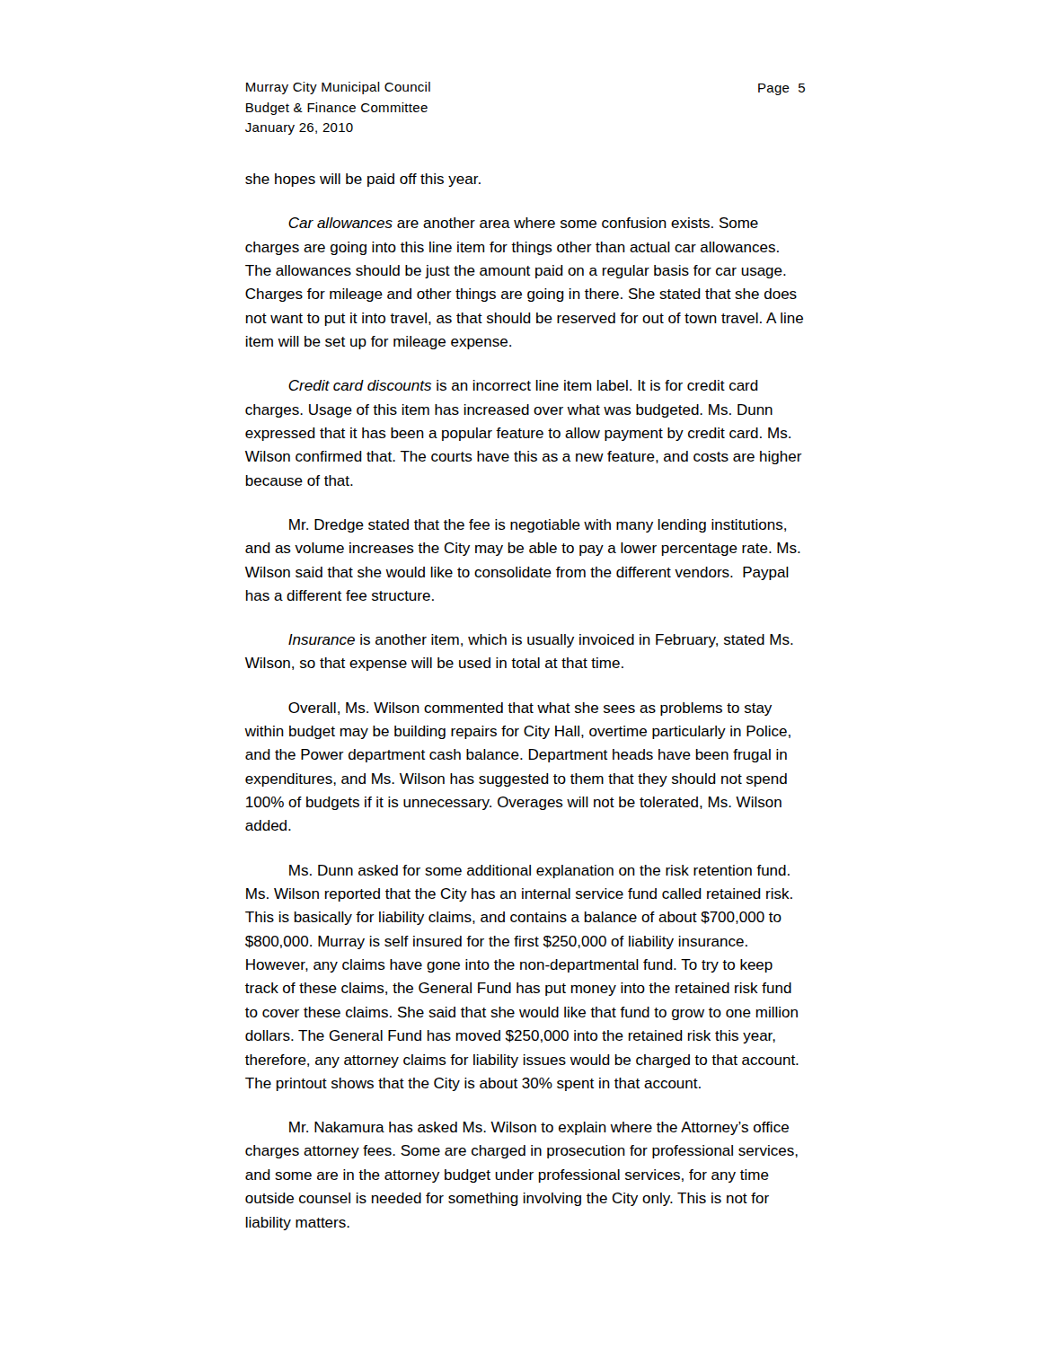Murray City Municipal Council
Budget & Finance Committee
January 26, 2010
Page 5
she hopes will be paid off this year.
Car allowances are another area where some confusion exists. Some charges are going into this line item for things other than actual car allowances. The allowances should be just the amount paid on a regular basis for car usage. Charges for mileage and other things are going in there. She stated that she does not want to put it into travel, as that should be reserved for out of town travel. A line item will be set up for mileage expense.
Credit card discounts is an incorrect line item label. It is for credit card charges. Usage of this item has increased over what was budgeted. Ms. Dunn expressed that it has been a popular feature to allow payment by credit card. Ms. Wilson confirmed that. The courts have this as a new feature, and costs are higher because of that.
Mr. Dredge stated that the fee is negotiable with many lending institutions, and as volume increases the City may be able to pay a lower percentage rate. Ms. Wilson said that she would like to consolidate from the different vendors. Paypal has a different fee structure.
Insurance is another item, which is usually invoiced in February, stated Ms. Wilson, so that expense will be used in total at that time.
Overall, Ms. Wilson commented that what she sees as problems to stay within budget may be building repairs for City Hall, overtime particularly in Police, and the Power department cash balance. Department heads have been frugal in expenditures, and Ms. Wilson has suggested to them that they should not spend 100% of budgets if it is unnecessary. Overages will not be tolerated, Ms. Wilson added.
Ms. Dunn asked for some additional explanation on the risk retention fund. Ms. Wilson reported that the City has an internal service fund called retained risk. This is basically for liability claims, and contains a balance of about $700,000 to $800,000. Murray is self insured for the first $250,000 of liability insurance. However, any claims have gone into the non-departmental fund. To try to keep track of these claims, the General Fund has put money into the retained risk fund to cover these claims. She said that she would like that fund to grow to one million dollars. The General Fund has moved $250,000 into the retained risk this year, therefore, any attorney claims for liability issues would be charged to that account. The printout shows that the City is about 30% spent in that account.
Mr. Nakamura has asked Ms. Wilson to explain where the Attorney’s office charges attorney fees. Some are charged in prosecution for professional services, and some are in the attorney budget under professional services, for any time outside counsel is needed for something involving the City only. This is not for liability matters.